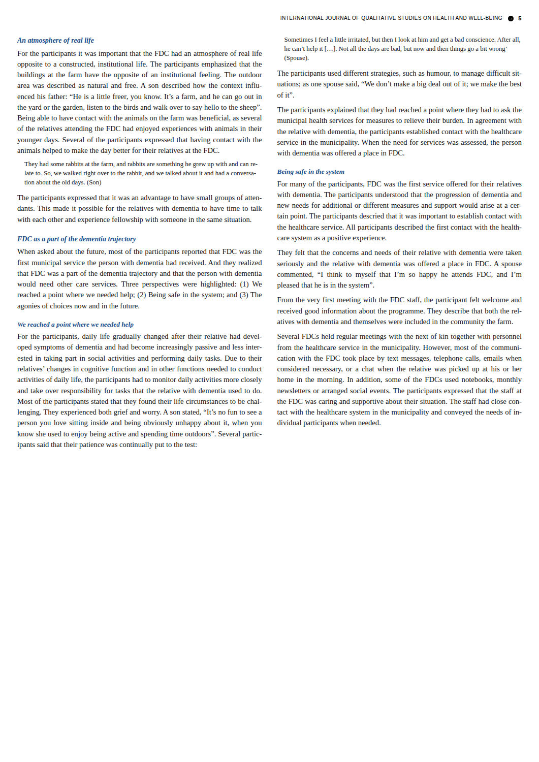INTERNATIONAL JOURNAL OF QUALITATIVE STUDIES ON HEALTH AND WELL-BEING → 5
An atmosphere of real life
For the participants it was important that the FDC had an atmosphere of real life opposite to a constructed, institutional life. The participants emphasized that the buildings at the farm have the opposite of an institutional feeling. The outdoor area was described as natural and free. A son described how the context influenced his father: “He is a little freer, you know. It’s a farm, and he can go out in the yard or the garden, listen to the birds and walk over to say hello to the sheep”. Being able to have contact with the animals on the farm was beneficial, as several of the relatives attending the FDC had enjoyed experiences with animals in their younger days. Several of the participants expressed that having contact with the animals helped to make the day better for their relatives at the FDC.
They had some rabbits at the farm, and rabbits are something he grew up with and can relate to. So, we walked right over to the rabbit, and we talked about it and had a conversation about the old days. (Son)
The participants expressed that it was an advantage to have small groups of attendants. This made it possible for the relatives with dementia to have time to talk with each other and experience fellowship with someone in the same situation.
FDC as a part of the dementia trajectory
When asked about the future, most of the participants reported that FDC was the first municipal service the person with dementia had received. And they realized that FDC was a part of the dementia trajectory and that the person with dementia would need other care services. Three perspectives were highlighted: (1) We reached a point where we needed help; (2) Being safe in the system; and (3) The agonies of choices now and in the future.
We reached a point where we needed help
For the participants, daily life gradually changed after their relative had developed symptoms of dementia and had become increasingly passive and less interested in taking part in social activities and performing daily tasks. Due to their relatives’ changes in cognitive function and in other functions needed to conduct activities of daily life, the participants had to monitor daily activities more closely and take over responsibility for tasks that the relative with dementia used to do. Most of the participants stated that they found their life circumstances to be challenging. They experienced both grief and worry. A son stated, “It’s no fun to see a person you love sitting inside and being obviously unhappy about it, when you know she used to enjoy being active and spending time outdoors”. Several participants said that their patience was continually put to the test:
Sometimes I feel a little irritated, but then I look at him and get a bad conscience. After all, he can’t help it […]. Not all the days are bad, but now and then things go a bit wrong’ (Spouse).
The participants used different strategies, such as humour, to manage difficult situations; as one spouse said, “We don’t make a big deal out of it; we make the best of it”.
The participants explained that they had reached a point where they had to ask the municipal health services for measures to relieve their burden. In agreement with the relative with dementia, the participants established contact with the healthcare service in the municipality. When the need for services was assessed, the person with dementia was offered a place in FDC.
Being safe in the system
For many of the participants, FDC was the first service offered for their relatives with dementia. The participants understood that the progression of dementia and new needs for additional or different measures and support would arise at a certain point. The participants descried that it was important to establish contact with the healthcare service. All participants described the first contact with the healthcare system as a positive experience.
They felt that the concerns and needs of their relative with dementia were taken seriously and the relative with dementia was offered a place in FDC. A spouse commented, “I think to myself that I’m so happy he attends FDC, and I’m pleased that he is in the system”.
From the very first meeting with the FDC staff, the participant felt welcome and received good information about the programme. They describe that both the relatives with dementia and themselves were included in the community the farm.
Several FDCs held regular meetings with the next of kin together with personnel from the healthcare service in the municipality. However, most of the communication with the FDC took place by text messages, telephone calls, emails when considered necessary, or a chat when the relative was picked up at his or her home in the morning. In addition, some of the FDCs used notebooks, monthly newsletters or arranged social events. The participants expressed that the staff at the FDC was caring and supportive about their situation. The staff had close contact with the healthcare system in the municipality and conveyed the needs of individual participants when needed.